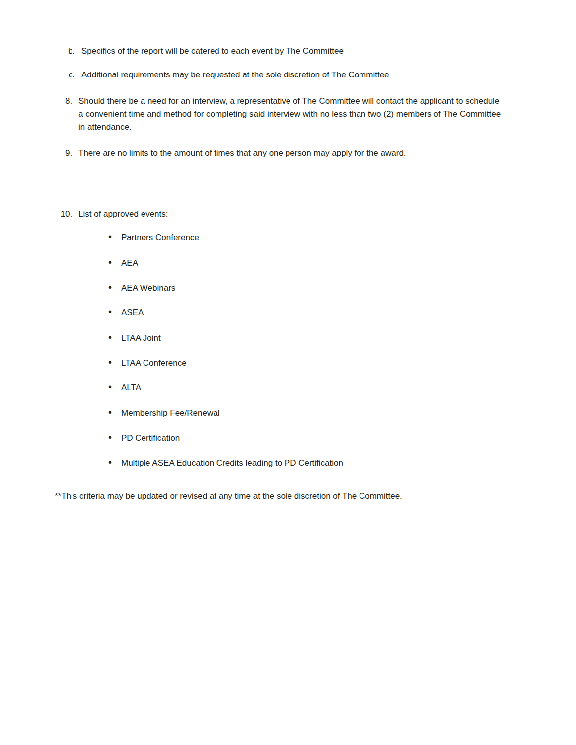Specifics of the report will be catered to each event by The Committee
Additional requirements may be requested at the sole discretion of The Committee
Should there be a need for an interview, a representative of The Committee will contact the applicant to schedule a convenient time and method for completing said interview with no less than two (2) members of The Committee in attendance.
There are no limits to the amount of times that any one person may apply for the award.
List of approved events:
Partners Conference
AEA
AEA Webinars
ASEA
LTAA Joint
LTAA Conference
ALTA
Membership Fee/Renewal
PD Certification
Multiple ASEA Education Credits leading to PD Certification
**This criteria may be updated or revised at any time at the sole discretion of The Committee.